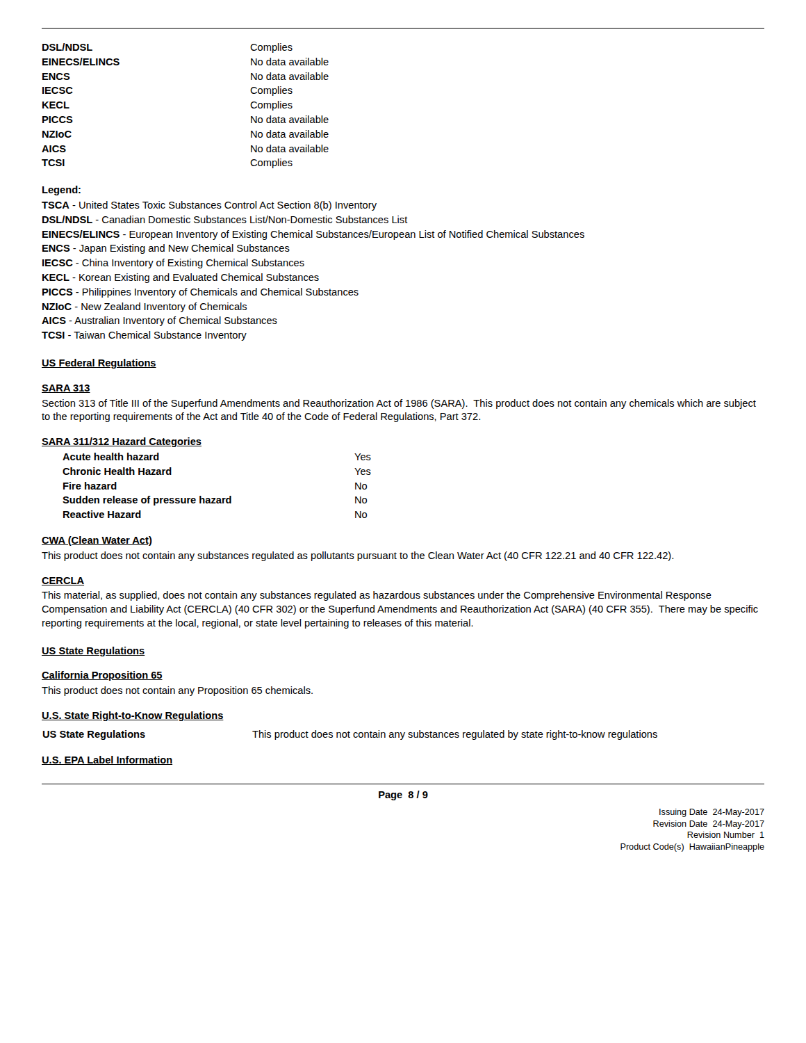| DSL/NDSL | Complies |
| EINECS/ELINCS | No data available |
| ENCS | No data available |
| IECSC | Complies |
| KECL | Complies |
| PICCS | No data available |
| NZIoC | No data available |
| AICS | No data available |
| TCSI | Complies |
Legend:
TSCA - United States Toxic Substances Control Act Section 8(b) Inventory
DSL/NDSL - Canadian Domestic Substances List/Non-Domestic Substances List
EINECS/ELINCS - European Inventory of Existing Chemical Substances/European List of Notified Chemical Substances
ENCS - Japan Existing and New Chemical Substances
IECSC - China Inventory of Existing Chemical Substances
KECL - Korean Existing and Evaluated Chemical Substances
PICCS - Philippines Inventory of Chemicals and Chemical Substances
NZIoC - New Zealand Inventory of Chemicals
AICS - Australian Inventory of Chemical Substances
TCSI - Taiwan Chemical Substance Inventory
US Federal Regulations
SARA 313
Section 313 of Title III of the Superfund Amendments and Reauthorization Act of 1986 (SARA). This product does not contain any chemicals which are subject to the reporting requirements of the Act and Title 40 of the Code of Federal Regulations, Part 372.
SARA 311/312 Hazard Categories
| Acute health hazard | Yes |
| Chronic Health Hazard | Yes |
| Fire hazard | No |
| Sudden release of pressure hazard | No |
| Reactive Hazard | No |
CWA (Clean Water Act)
This product does not contain any substances regulated as pollutants pursuant to the Clean Water Act (40 CFR 122.21 and 40 CFR 122.42).
CERCLA
This material, as supplied, does not contain any substances regulated as hazardous substances under the Comprehensive Environmental Response Compensation and Liability Act (CERCLA) (40 CFR 302) or the Superfund Amendments and Reauthorization Act (SARA) (40 CFR 355). There may be specific reporting requirements at the local, regional, or state level pertaining to releases of this material.
US State Regulations
California Proposition 65
This product does not contain any Proposition 65 chemicals.
U.S. State Right-to-Know Regulations
| US State Regulations | This product does not contain any substances regulated by state right-to-know regulations |
U.S. EPA Label Information
Page 8 / 9
Issuing Date 24-May-2017
Revision Date 24-May-2017
Revision Number 1
Product Code(s) HawaiianPineapple